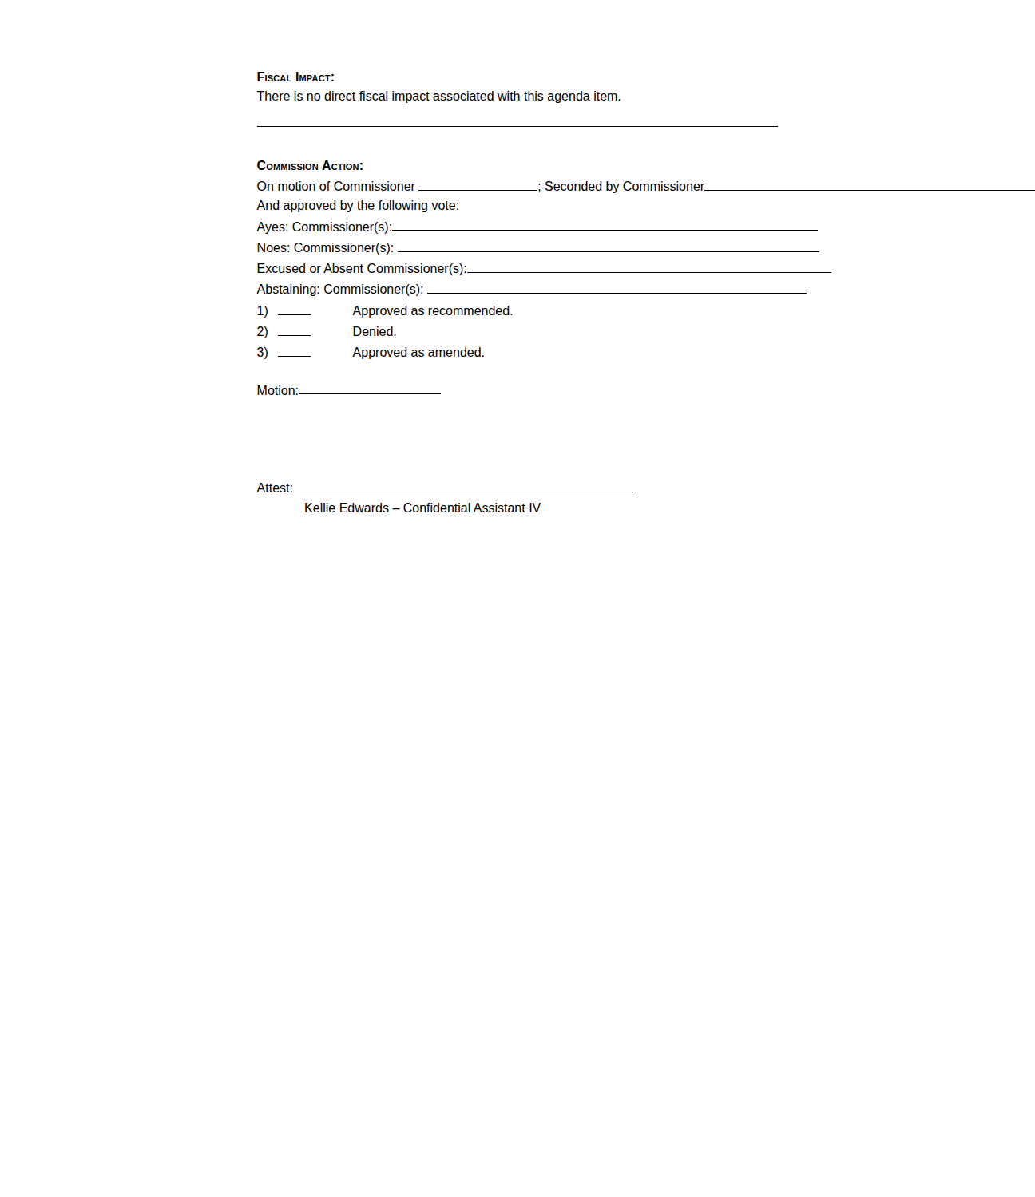Fiscal Impact:
There is no direct fiscal impact associated with this agenda item.
Commission Action:
On motion of Commissioner ; Seconded by Commissioner
And approved by the following vote:
Ayes: Commissioner(s):
Noes: Commissioner(s):
Excused or Absent Commissioner(s):
Abstaining: Commissioner(s):
1) Approved as recommended.
2) Denied.
3) Approved as amended.
Motion:
Attest:
Kellie Edwards – Confidential Assistant IV